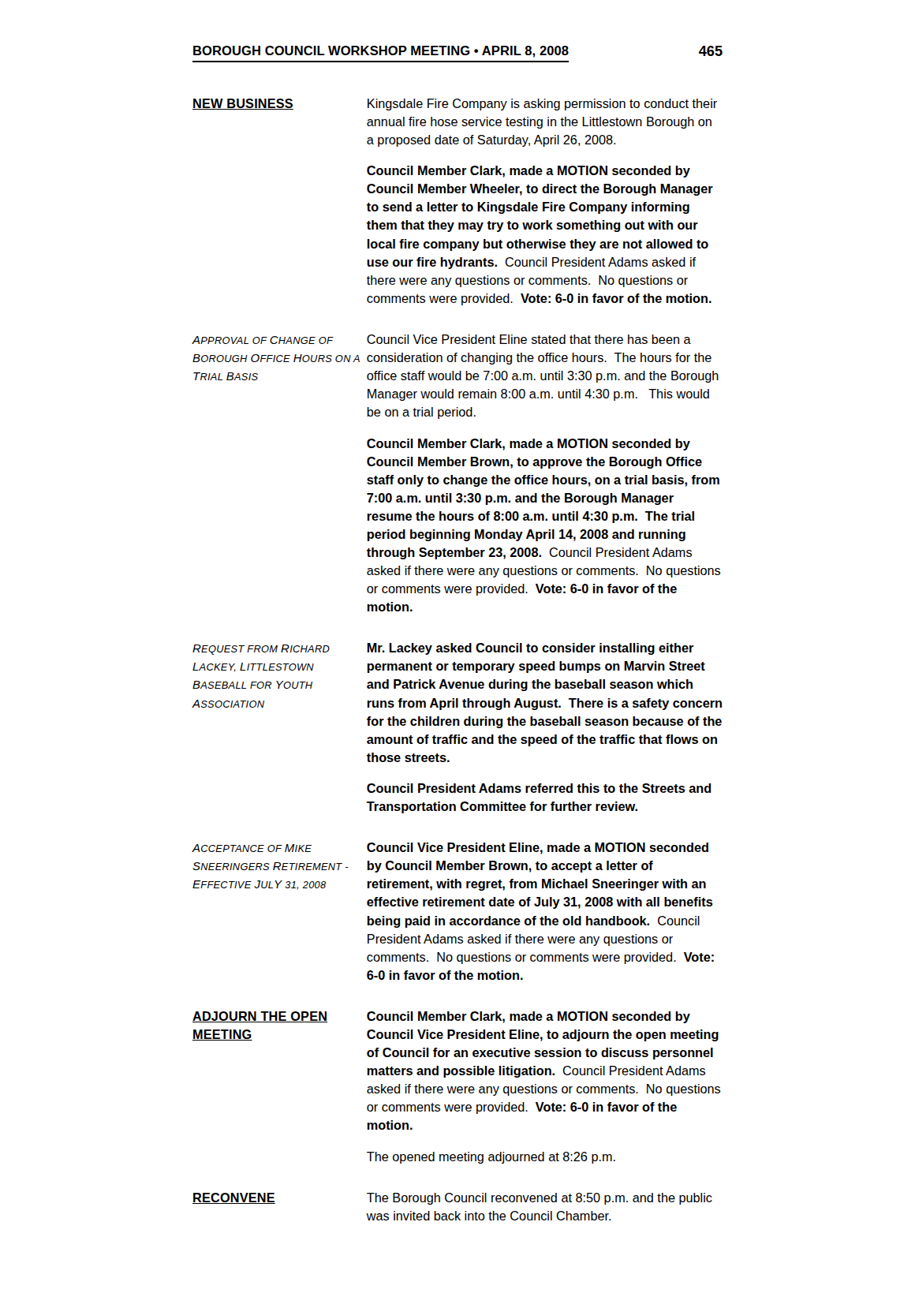BOROUGH COUNCIL WORKSHOP MEETING • APRIL 8, 2008 465
| NEW BUSINESS | Kingsdale Fire Company is asking permission to conduct their annual fire hose service testing in the Littlestown Borough on a proposed date of Saturday, April 26, 2008. Council Member Clark, made a MOTION seconded by Council Member Wheeler, to direct the Borough Manager to send a letter to Kingsdale Fire Company informing them that they may try to work something out with our local fire company but otherwise they are not allowed to use our fire hydrants. Council President Adams asked if there were any questions or comments. No questions or comments were provided. Vote: 6-0 in favor of the motion. |
| A PPROVAL OF C HANGE OF B OROUGH O FFICE H OURS ON A T RIAL B ASIS | Council Vice President Eline stated that there has been a consideration of changing the office hours. The hours for the office staff would be 7:00 a.m. until 3:30 p.m. and the Borough Manager would remain 8:00 a.m. until 4:30 p.m. This would be on a trial period. Council Member Clark, made a MOTION seconded by Council Member Brown, to approve the Borough Office staff only to change the office hours, on a trial basis, from 7:00 a.m. until 3:30 p.m. and the Borough Manager resume the hours of 8:00 a.m. until 4:30 p.m. The trial period beginning Monday April 14, 2008 and running through September 23, 2008. Council President Adams asked if there were any questions or comments. No questions or comments were provided. Vote: 6-0 in favor of the motion. |
| R EQUEST FROM R ICHARD L ACKEY, L ITTLESTOWN B ASEBALL FOR Y OUTH A SSOCIATION | Mr. Lackey asked Council to consider installing either permanent or temporary speed bumps on Marvin Street and Patrick Avenue during the baseball season which runs from April through August. There is a safety concern for the children during the baseball season because of the amount of traffic and the speed of the traffic that flows on those streets. Council President Adams referred this to the Streets and Transportation Committee for further review. |
| A CCEPTANCE OF M IKE S NEERINGERS R ETIREMENT - E FFECTIVE J UL Y 31, 2008 | Council Vice President Eline, made a MOTION seconded by Council Member Brown, to accept a letter of retirement, with regret, from Michael Sneeringer with an effective retirement date of July 31, 2008 with all benefits being paid in accordance of the old handbook. Council President Adams asked if there were any questions or comments. No questions or comments were provided. Vote: 6-0 in favor of the motion. |
| ADJOURN THE OPEN MEETING | Council Member Clark, made a MOTION seconded by Council Vice President Eline, to adjourn the open meeting of Council for an executive session to discuss personnel matters and possible litigation. Council President Adams asked if there were any questions or comments. No questions or comments were provided. Vote: 6-0 in favor of the motion. The opened meeting adjourned at 8:26 p.m. |
| RECONVENE | The Borough Council reconvened at 8:50 p.m. and the public was invited back into the Council Chamber. |